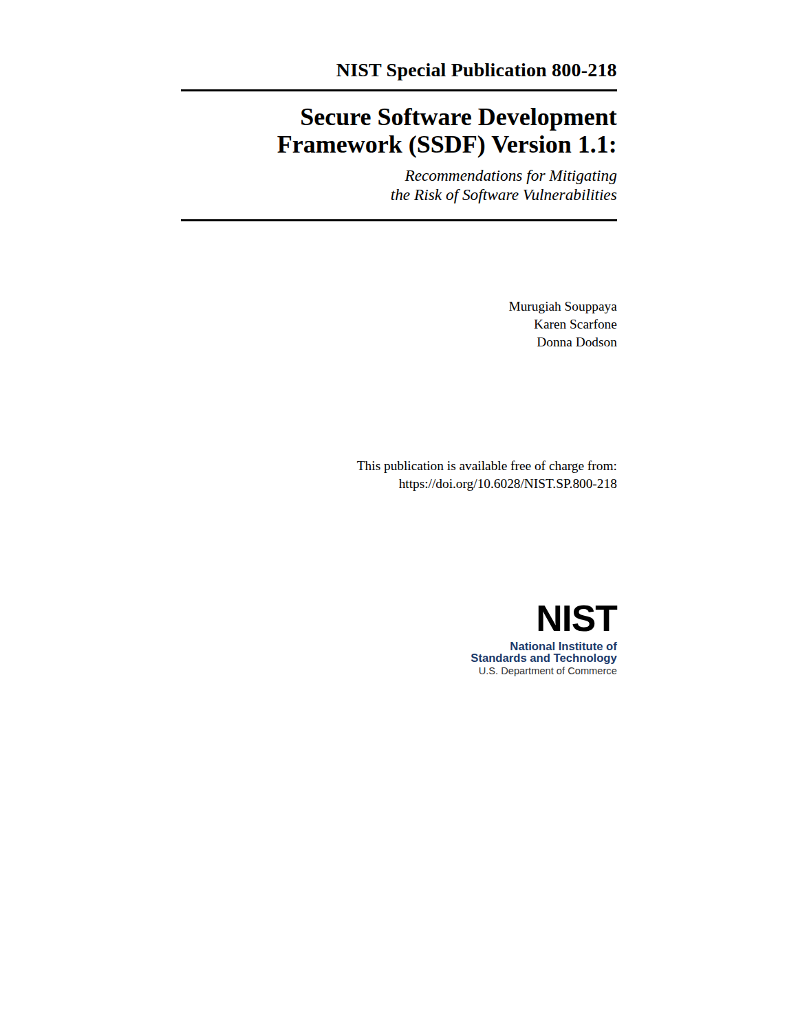NIST Special Publication 800-218
Secure Software Development
Framework (SSDF) Version 1.1:
Recommendations for Mitigating
the Risk of Software Vulnerabilities
Murugiah Souppaya
Karen Scarfone
Donna Dodson
This publication is available free of charge from:
https://doi.org/10.6028/NIST.SP.800-218
NIST
National Institute of
Standards and Technology
U.S. Department of Commerce